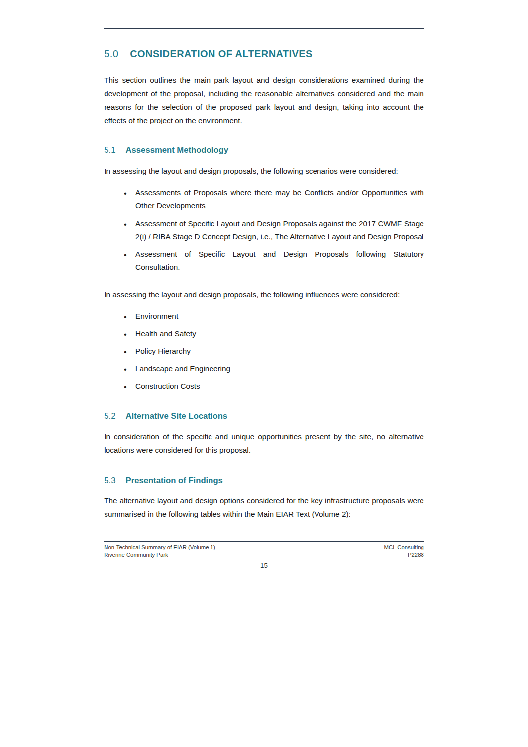5.0 CONSIDERATION OF ALTERNATIVES
This section outlines the main park layout and design considerations examined during the development of the proposal, including the reasonable alternatives considered and the main reasons for the selection of the proposed park layout and design, taking into account the effects of the project on the environment.
5.1 Assessment Methodology
In assessing the layout and design proposals, the following scenarios were considered:
Assessments of Proposals where there may be Conflicts and/or Opportunities with Other Developments
Assessment of Specific Layout and Design Proposals against the 2017 CWMF Stage 2(i) / RIBA Stage D Concept Design, i.e., The Alternative Layout and Design Proposal
Assessment of Specific Layout and Design Proposals following Statutory Consultation.
In assessing the layout and design proposals, the following influences were considered:
Environment
Health and Safety
Policy Hierarchy
Landscape and Engineering
Construction Costs
5.2 Alternative Site Locations
In consideration of the specific and unique opportunities present by the site, no alternative locations were considered for this proposal.
5.3 Presentation of Findings
The alternative layout and design options considered for the key infrastructure proposals were summarised in the following tables within the Main EIAR Text (Volume 2):
Non-Technical Summary of EIAR (Volume 1)
Riverine Community Park
MCL Consulting
P2288
15